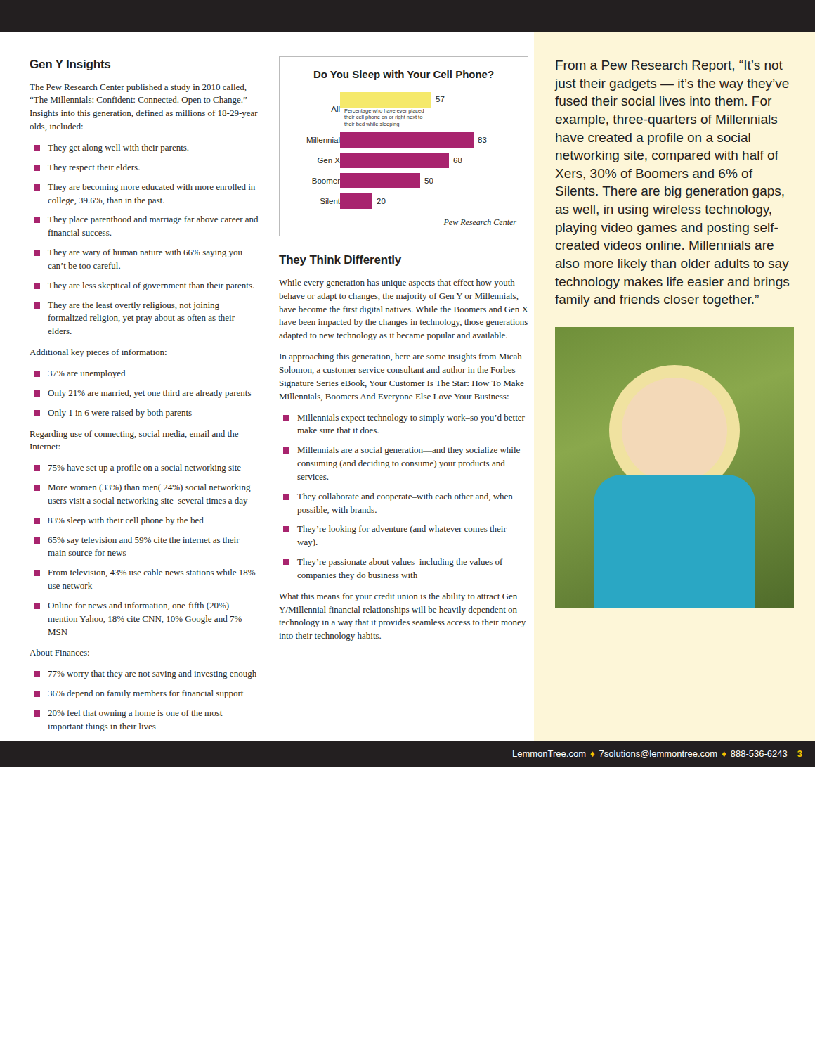Gen Y Insights
The Pew Research Center published a study in 2010 called, “The Millennials: Confident: Connected. Open to Change.” Insights into this generation, defined as millions of 18-29-year olds, included:
They get along well with their parents.
They respect their elders.
They are becoming more educated with more enrolled in college, 39.6%, than in the past.
They place parenthood and marriage far above career and financial success.
They are wary of human nature with 66% saying you can’t be too careful.
They are less skeptical of government than their parents.
They are the least overtly religious, not joining formalized religion, yet pray about as often as their elders.
Additional key pieces of information:
37% are unemployed
Only 21% are married, yet one third are already parents
Only 1 in 6 were raised by both parents
Regarding use of connecting, social media, email and the Internet:
75% have set up a profile on a social networking site
More women (33%) than men( 24%) social networking users visit a social networking site several times a day
83% sleep with their cell phone by the bed
65% say television and 59% cite the internet as their main source for news
From television, 43% use cable news stations while 18% use network
Online for news and information, one-fifth (20%) mention Yahoo, 18% cite CNN, 10% Google and 7% MSN
About Finances:
77% worry that they are not saving and investing enough
36% depend on family members for financial support
20% feel that owning a home is one of the most important things in their lives
Do You Sleep with Your Cell Phone?
| All | 57 Percentage who have ever placed their cell phone on or right next to their bed while sleeping |
| Millennial | 83 |
| Gen X | 68 |
| Boomer | 50 |
| Silent | 20 |
Pew Research Center
They Think Differently
While every generation has unique aspects that effect how youth behave or adapt to changes, the majority of Gen Y or Millennials, have become the first digital natives. While the Boomers and Gen X have been impacted by the changes in technology, those generations adapted to new technology as it became popular and available.
In approaching this generation, here are some insights from Micah Solomon, a customer service consultant and author in the Forbes Signature Series eBook, Your Customer Is The Star: How To Make Millennials, Boomers And Everyone Else Love Your Business:
Millennials expect technology to simply work–so you’d better make sure that it does.
Millennials are a social generation—and they socialize while consuming (and deciding to consume) your products and services.
They collaborate and cooperate–with each other and, when possible, with brands.
They’re looking for adventure (and whatever comes their way).
They’re passionate about values–including the values of companies they do business with
What this means for your credit union is the ability to attract Gen Y/Millennial financial relationships will be heavily dependent on technology in a way that it provides seamless access to their money into their technology habits.
From a Pew Research Report, “It’s not just their gadgets — it’s the way they’ve fused their social lives into them. For example, three-quarters of Millennials have created a profile on a social networking site, compared with half of Xers, 30% of Boomers and 6% of Silents. There are big generation gaps, as well, in using wireless technology, playing video games and posting self-created videos online. Millennials are also more likely than older adults to say technology makes life easier and brings family and friends closer together.”
LemmonTree.com♦7solutions@lemmontree.com♦888-536-62433